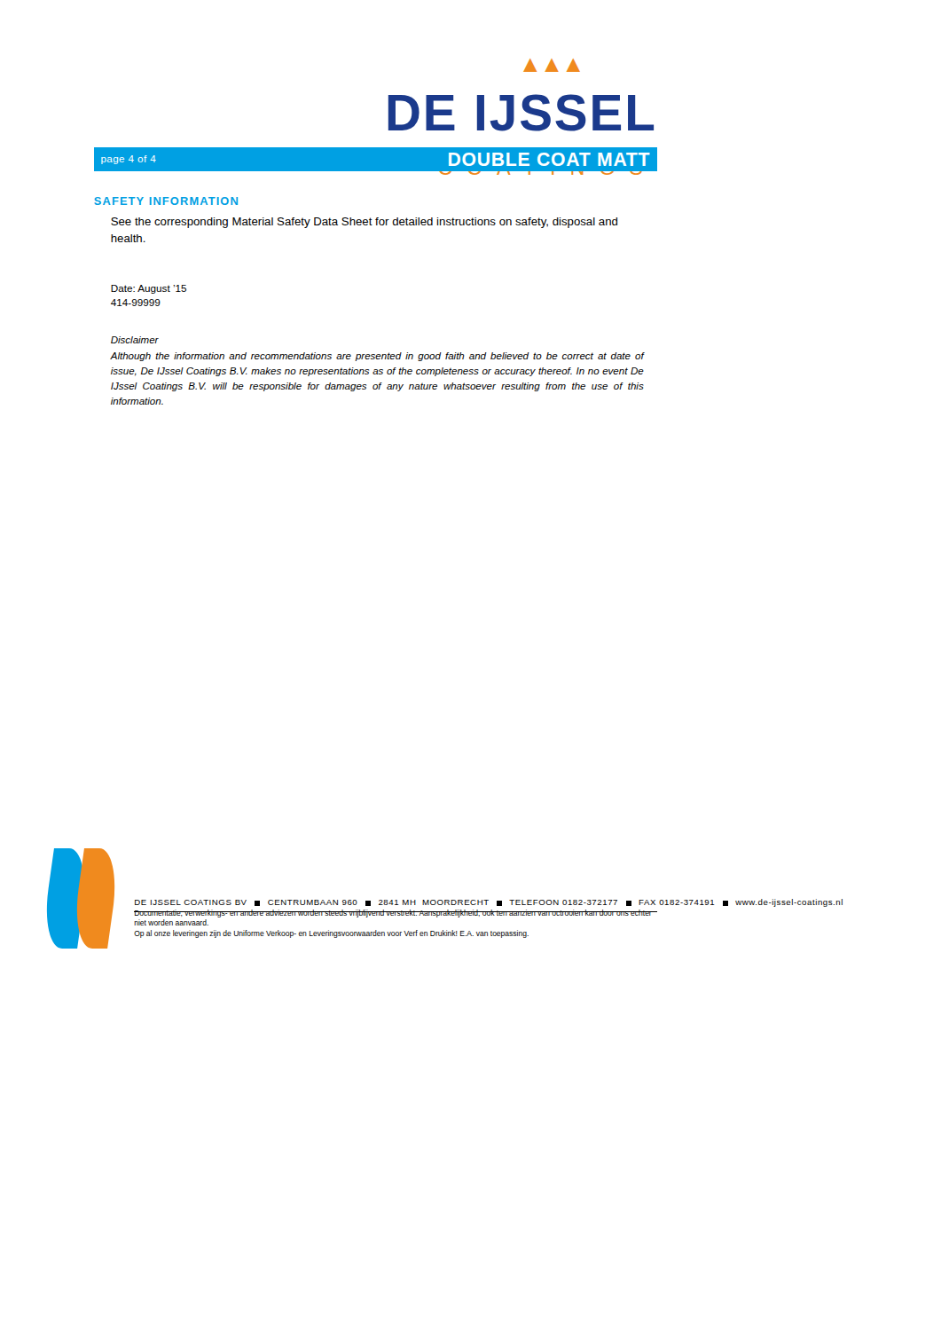▲▲▲
DE IJSSEL
COATINGS
page 4 of 4 DOUBLE COAT MATT
SAFETY INFORMATION
See the corresponding Material Safety Data Sheet for detailed instructions on safety, disposal and health.
Date: August ’15
414-99999
Disclaimer
Although the information and recommendations are presented in good faith and believed to be correct at date of issue, De IJssel Coatings B.V. makes no representations as of the completeness or accuracy thereof. In no event De IJssel Coatings B.V. will be responsible for damages of any nature whatsoever resulting from the use of this information.
DE IJSSEL COATINGS BV CENTRUMBAAN 960 2841 MH MOORDRECHT TELEFOON 0182-372177 FAX 0182-374191 www.de-ijssel-coatings.nl
Documentatie, verwerkings- en andere adviezen worden steeds vrijblijvend verstrekt. Aansprakelijkheid, ook ten aanzien van octrooien kan door ons echter niet worden aanvaard.
Op al onze leveringen zijn de Uniforme Verkoop- en Leveringsvoorwaarden voor Verf en Drukink! E.A. van toepassing.